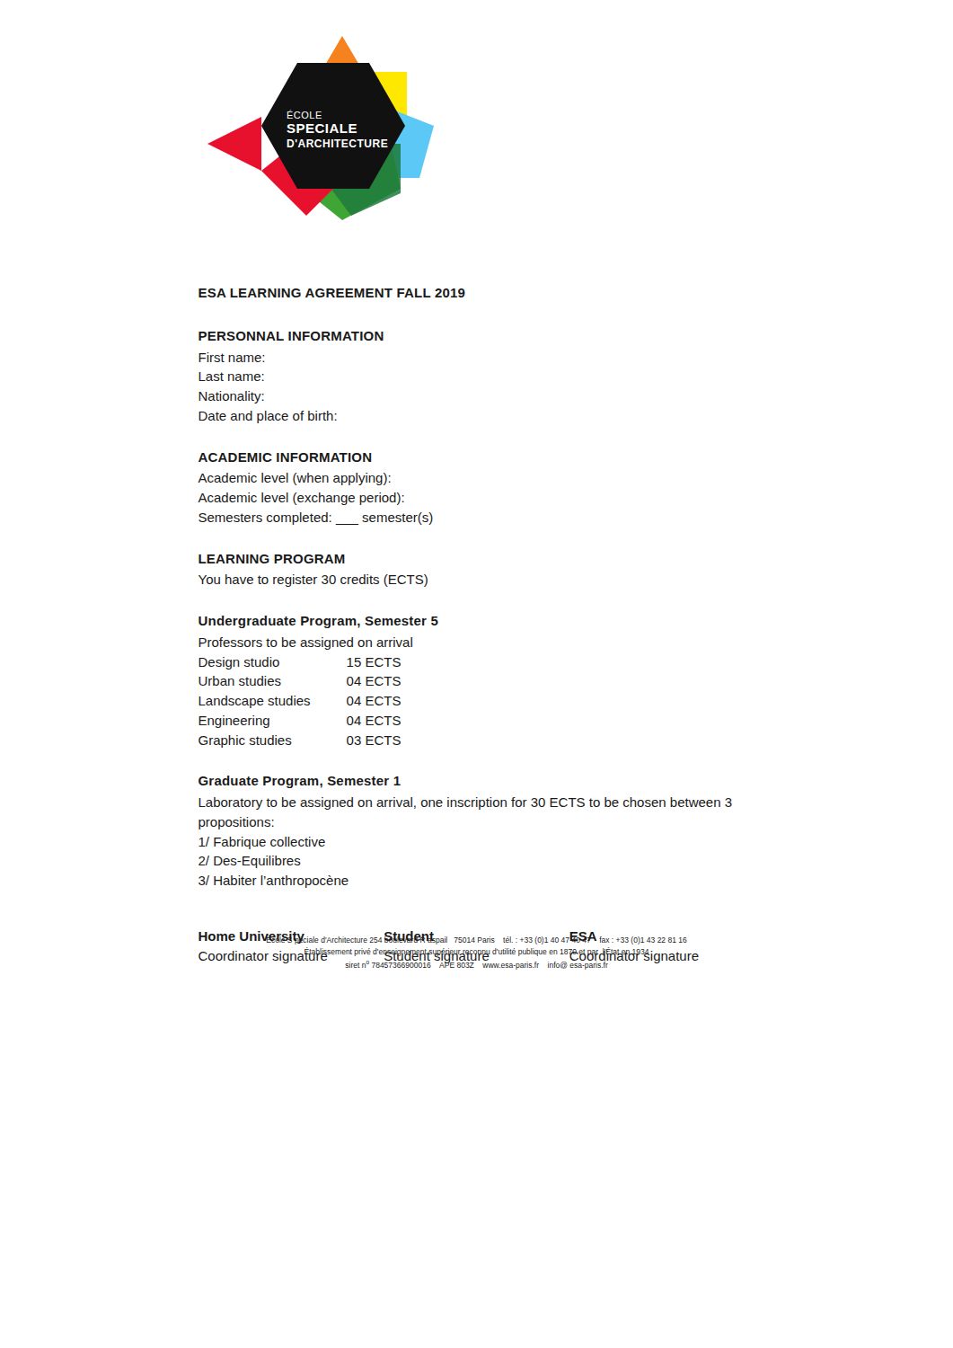École Spéciale d'Architecture ÉCOLE SPECIALE D'ARCHITECTURE
ESA LEARNING AGREEMENT FALL 2019
PERSONNAL INFORMATION
First name:
Last name:
Nationality:
Date and place of birth:
ACADEMIC INFORMATION
Academic level (when applying):
Academic level (exchange period):
Semesters completed: ___ semester(s)
LEARNING PROGRAM
You have to register 30 credits (ECTS)
Undergraduate Program, Semester 5
Professors to be assigned on arrival
| Design studio | 15 ECTS |
| Urban studies | 04 ECTS |
| Landscape studies | 04 ECTS |
| Engineering | 04 ECTS |
| Graphic studies | 03 ECTS |
Graduate Program, Semester 1
Laboratory to be assigned on arrival, one inscription for 30 ECTS to be chosen between 3 propositions:
1/ Fabrique collective
2/ Des-Equilibres
3/ Habiter l’anthropocène
Home University Coordinator signature
Student Student signature
ESA Coordinator signature
École S péciale d'Architecture 254 boulevard R aspail 75014 Paris tél. : +33 (0)1 40 47 40 47 fax : +33 (0)1 43 22 81 16
Établissement privé d'enseignement supérieur reconnu d'utilité publique en 1870 et par l'État en 1934
siret no 78457366900016 APE 803Z www.esa-paris.fr info@ esa-paris.fr